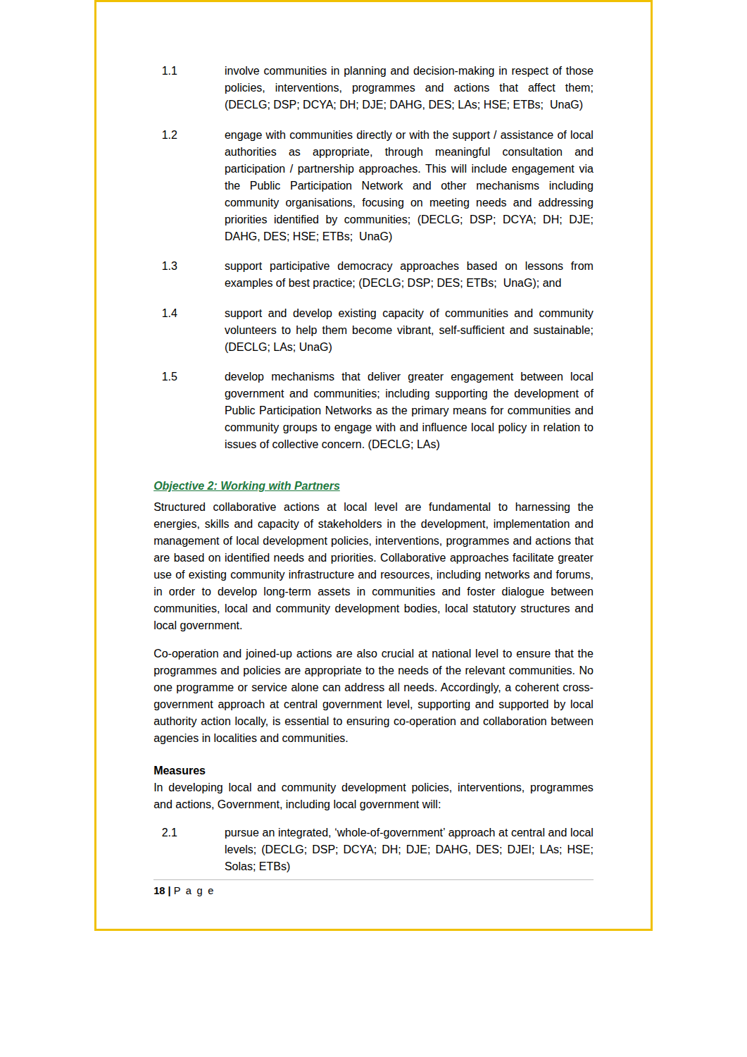1.1
involve communities in planning and decision-making in respect of those policies, interventions, programmes and actions that affect them; (DECLG; DSP; DCYA; DH; DJE; DAHG, DES; LAs; HSE; ETBs; UnaG)
1.2
engage with communities directly or with the support / assistance of local authorities as appropriate, through meaningful consultation and participation / partnership approaches. This will include engagement via the Public Participation Network and other mechanisms including community organisations, focusing on meeting needs and addressing priorities identified by communities; (DECLG; DSP; DCYA; DH; DJE; DAHG, DES; HSE; ETBs; UnaG)
1.3
support participative democracy approaches based on lessons from examples of best practice; (DECLG; DSP; DES; ETBs; UnaG); and
1.4
support and develop existing capacity of communities and community volunteers to help them become vibrant, self-sufficient and sustainable; (DECLG; LAs; UnaG)
1.5
develop mechanisms that deliver greater engagement between local government and communities; including supporting the development of Public Participation Networks as the primary means for communities and community groups to engage with and influence local policy in relation to issues of collective concern. (DECLG; LAs)
Objective 2: Working with Partners
Structured collaborative actions at local level are fundamental to harnessing the energies, skills and capacity of stakeholders in the development, implementation and management of local development policies, interventions, programmes and actions that are based on identified needs and priorities. Collaborative approaches facilitate greater use of existing community infrastructure and resources, including networks and forums, in order to develop long-term assets in communities and foster dialogue between communities, local and community development bodies, local statutory structures and local government.
Co-operation and joined-up actions are also crucial at national level to ensure that the programmes and policies are appropriate to the needs of the relevant communities. No one programme or service alone can address all needs. Accordingly, a coherent cross-government approach at central government level, supporting and supported by local authority action locally, is essential to ensuring co-operation and collaboration between agencies in localities and communities.
Measures
In developing local and community development policies, interventions, programmes and actions, Government, including local government will:
2.1
pursue an integrated, ‘whole-of-government’ approach at central and local levels; (DECLG; DSP; DCYA; DH; DJE; DAHG, DES; DJEI; LAs; HSE; Solas; ETBs)
18 | P a g e